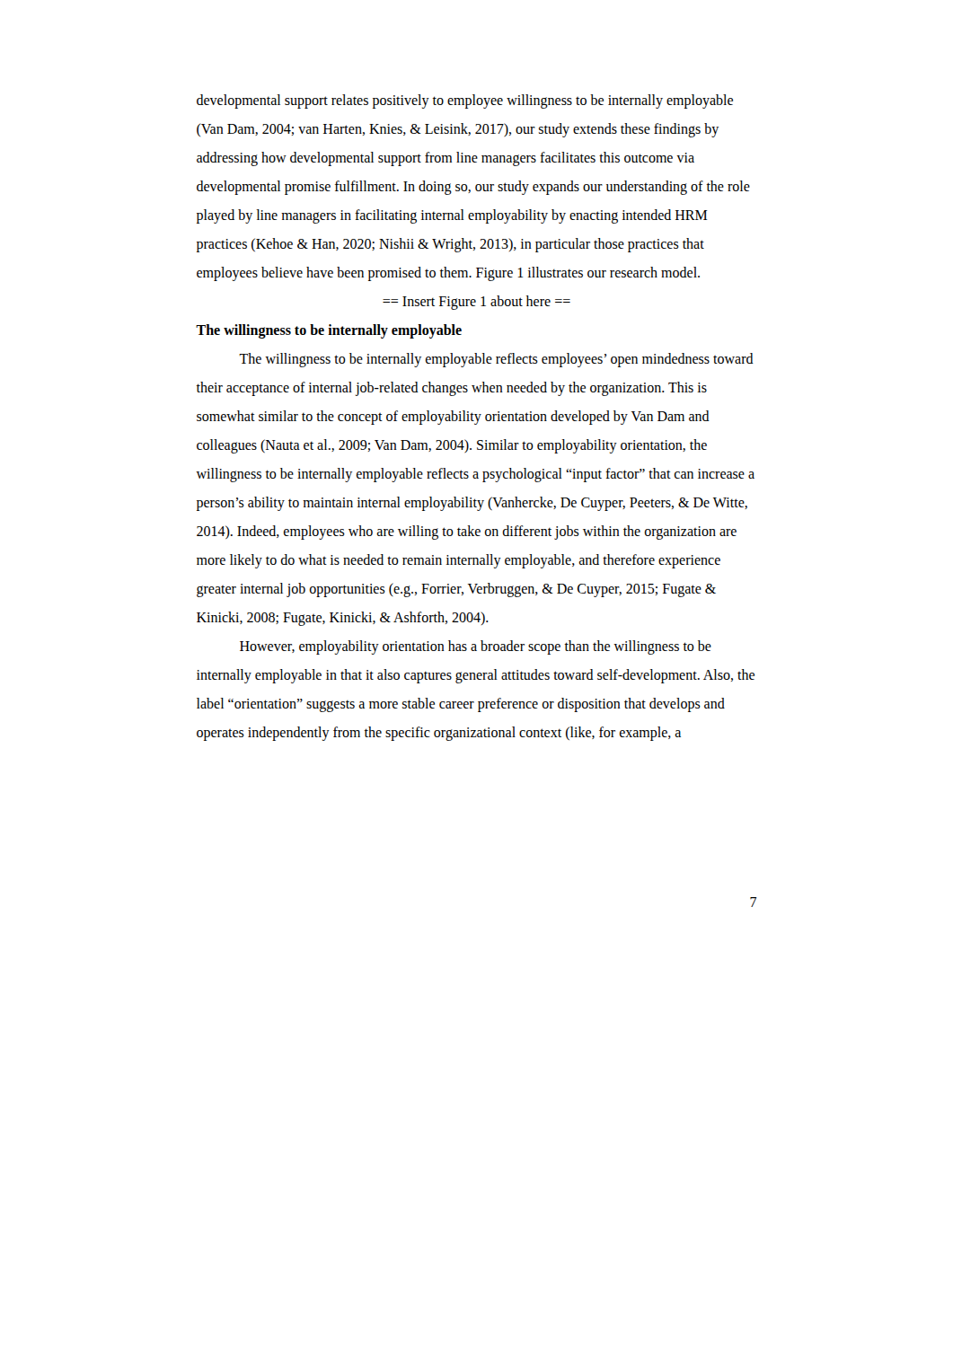developmental support relates positively to employee willingness to be internally employable (Van Dam, 2004; van Harten, Knies, & Leisink, 2017), our study extends these findings by addressing how developmental support from line managers facilitates this outcome via developmental promise fulfillment. In doing so, our study expands our understanding of the role played by line managers in facilitating internal employability by enacting intended HRM practices (Kehoe & Han, 2020; Nishii & Wright, 2013), in particular those practices that employees believe have been promised to them. Figure 1 illustrates our research model.
== Insert Figure 1 about here ==
The willingness to be internally employable
The willingness to be internally employable reflects employees’ open mindedness toward their acceptance of internal job-related changes when needed by the organization. This is somewhat similar to the concept of employability orientation developed by Van Dam and colleagues (Nauta et al., 2009; Van Dam, 2004). Similar to employability orientation, the willingness to be internally employable reflects a psychological “input factor” that can increase a person’s ability to maintain internal employability (Vanhercke, De Cuyper, Peeters, & De Witte, 2014). Indeed, employees who are willing to take on different jobs within the organization are more likely to do what is needed to remain internally employable, and therefore experience greater internal job opportunities (e.g., Forrier, Verbruggen, & De Cuyper, 2015; Fugate & Kinicki, 2008; Fugate, Kinicki, & Ashforth, 2004).
However, employability orientation has a broader scope than the willingness to be internally employable in that it also captures general attitudes toward self-development. Also, the label “orientation” suggests a more stable career preference or disposition that develops and operates independently from the specific organizational context (like, for example, a
7